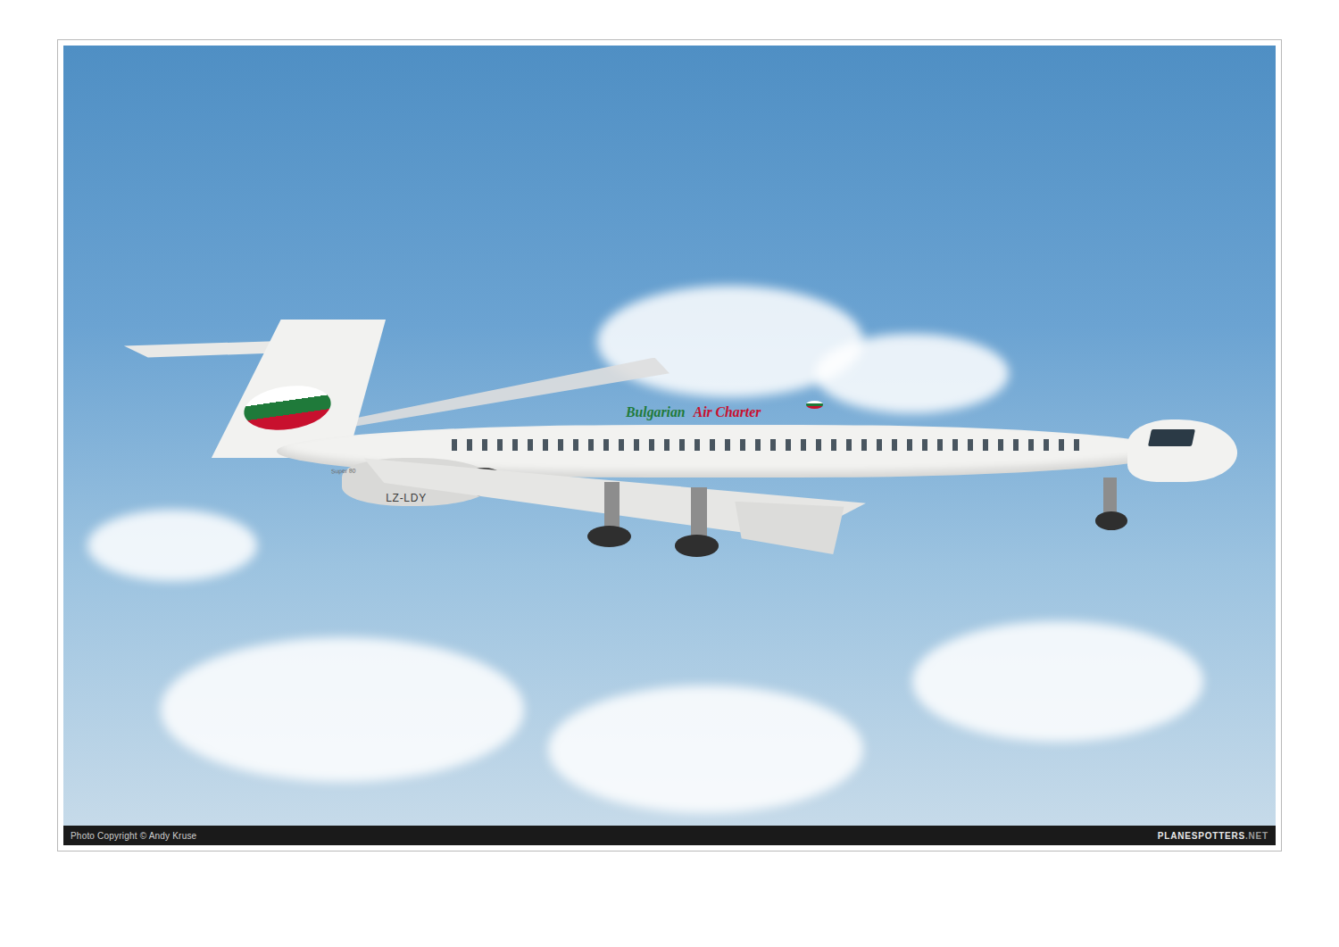Bulgarian Air Charter
Super 80
LZ-LDY
Photo Copyright © Andy Kruse PLANESPOTTERS.NET